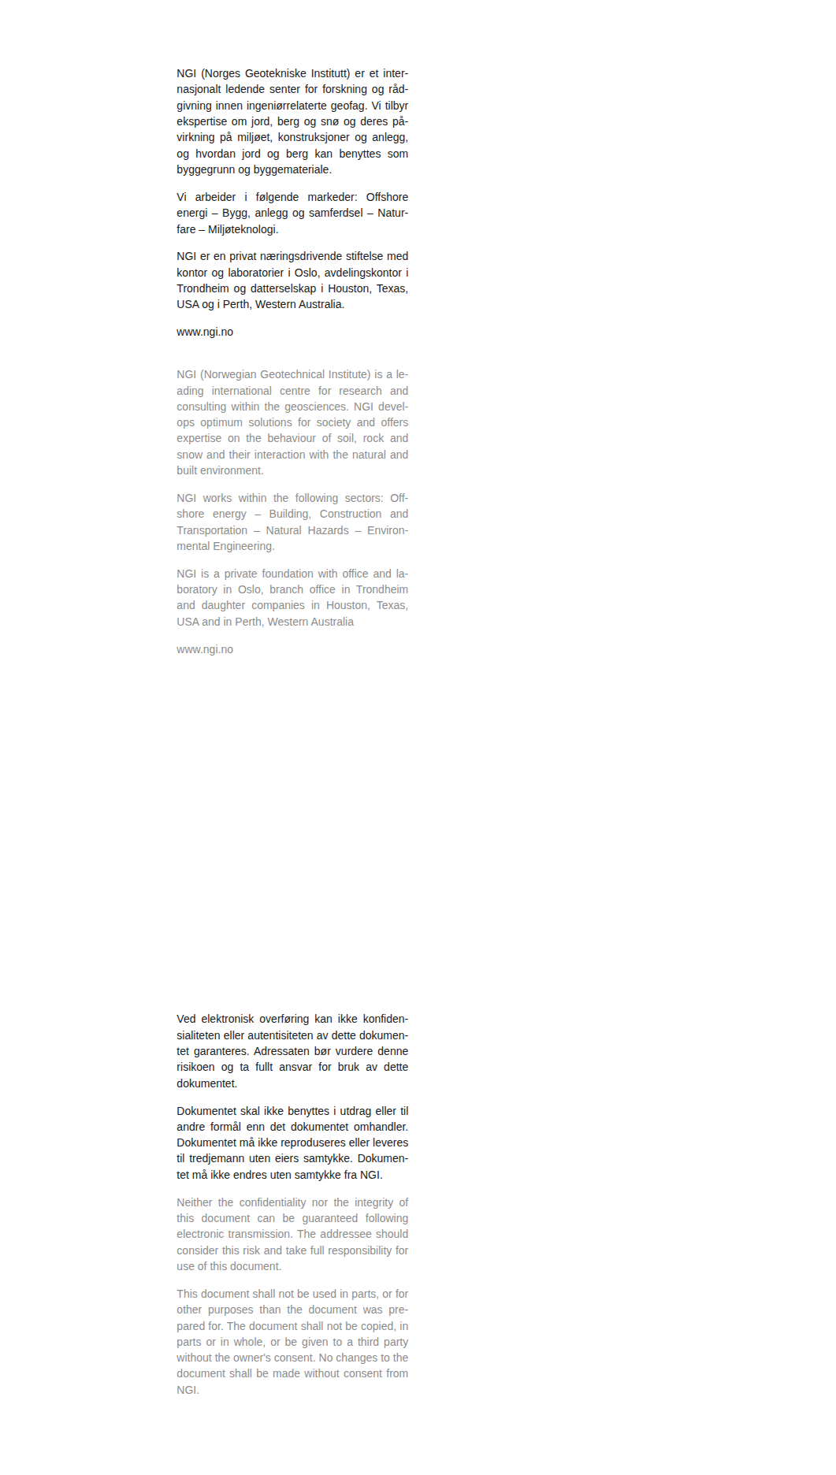NGI (Norges Geotekniske Institutt) er et internasjonalt ledende senter for forskning og rådgivning innen ingeniørrelaterte geofag. Vi tilbyr ekspertise om jord, berg og snø og deres påvirkning på miljøet, konstruksjoner og anlegg, og hvordan jord og berg kan benyttes som byggegrunn og byggemateriale.
Vi arbeider i følgende markeder: Offshore energi – Bygg, anlegg og samferdsel – Naturfare – Miljøteknologi.
NGI er en privat næringsdrivende stiftelse med kontor og laboratorier i Oslo, avdelingskontor i Trondheim og datterselskap i Houston, Texas, USA og i Perth, Western Australia.
www.ngi.no
NGI (Norwegian Geotechnical Institute) is a leading international centre for research and consulting within the geosciences. NGI develops optimum solutions for society and offers expertise on the behaviour of soil, rock and snow and their interaction with the natural and built environment.
NGI works within the following sectors: Offshore energy – Building, Construction and Transportation – Natural Hazards – Environmental Engineering.
NGI is a private foundation with office and laboratory in Oslo, branch office in Trondheim and daughter companies in Houston, Texas, USA and in Perth, Western Australia
www.ngi.no
Ved elektronisk overføring kan ikke konfidensialiteten eller autentisiteten av dette dokumentet garanteres. Adressaten bør vurdere denne risikoen og ta fullt ansvar for bruk av dette dokumentet.
Dokumentet skal ikke benyttes i utdrag eller til andre formål enn det dokumentet omhandler. Dokumentet må ikke reproduseres eller leveres til tredjemann uten eiers samtykke. Dokumentet må ikke endres uten samtykke fra NGI.
Neither the confidentiality nor the integrity of this document can be guaranteed following electronic transmission. The addressee should consider this risk and take full responsibility for use of this document.
This document shall not be used in parts, or for other purposes than the document was prepared for. The document shall not be copied, in parts or in whole, or be given to a third party without the owner's consent. No changes to the document shall be made without consent from NGI.